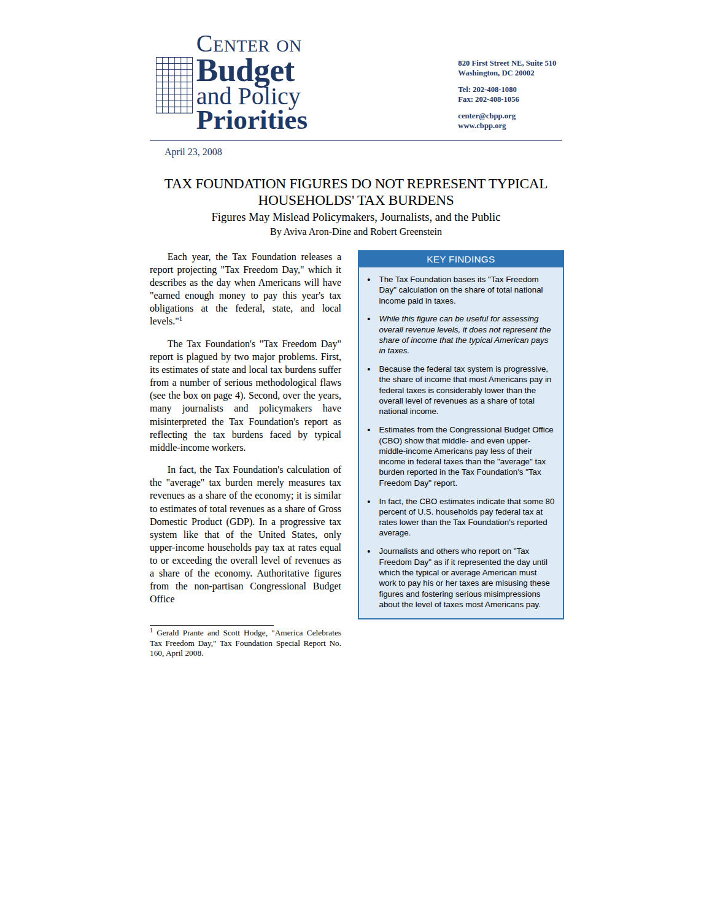Center on Budget and Policy Priorities
820 First Street NE, Suite 510
Washington, DC 20002
Tel: 202-408-1080
Fax: 202-408-1056
center@cbpp.org
www.cbpp.org
April 23, 2008
TAX FOUNDATION FIGURES DO NOT REPRESENT TYPICAL
HOUSEHOLDS' TAX BURDENS
Figures May Mislead Policymakers, Journalists, and the Public
By Aviva Aron-Dine and Robert Greenstein
Each year, the Tax Foundation releases a report projecting "Tax Freedom Day," which it describes as the day when Americans will have "earned enough money to pay this year's tax obligations at the federal, state, and local levels."1
The Tax Foundation's "Tax Freedom Day" report is plagued by two major problems. First, its estimates of state and local tax burdens suffer from a number of serious methodological flaws (see the box on page 4). Second, over the years, many journalists and policymakers have misinterpreted the Tax Foundation's report as reflecting the tax burdens faced by typical middle-income workers.
In fact, the Tax Foundation's calculation of the "average" tax burden merely measures tax revenues as a share of the economy; it is similar to estimates of total revenues as a share of Gross Domestic Product (GDP). In a progressive tax system like that of the United States, only upper-income households pay tax at rates equal to or exceeding the overall level of revenues as a share of the economy. Authoritative figures from the non-partisan Congressional Budget Office
KEY FINDINGS
The Tax Foundation bases its "Tax Freedom Day" calculation on the share of total national income paid in taxes.
While this figure can be useful for assessing overall revenue levels, it does not represent the share of income that the typical American pays in taxes.
Because the federal tax system is progressive, the share of income that most Americans pay in federal taxes is considerably lower than the overall level of revenues as a share of total national income.
Estimates from the Congressional Budget Office (CBO) show that middle- and even upper-middle-income Americans pay less of their income in federal taxes than the "average" tax burden reported in the Tax Foundation's "Tax Freedom Day" report.
In fact, the CBO estimates indicate that some 80 percent of U.S. households pay federal tax at rates lower than the Tax Foundation's reported average.
Journalists and others who report on "Tax Freedom Day" as if it represented the day until which the typical or average American must work to pay his or her taxes are misusing these figures and fostering serious misimpressions about the level of taxes most Americans pay.
1 Gerald Prante and Scott Hodge, "America Celebrates Tax Freedom Day," Tax Foundation Special Report No. 160, April 2008.